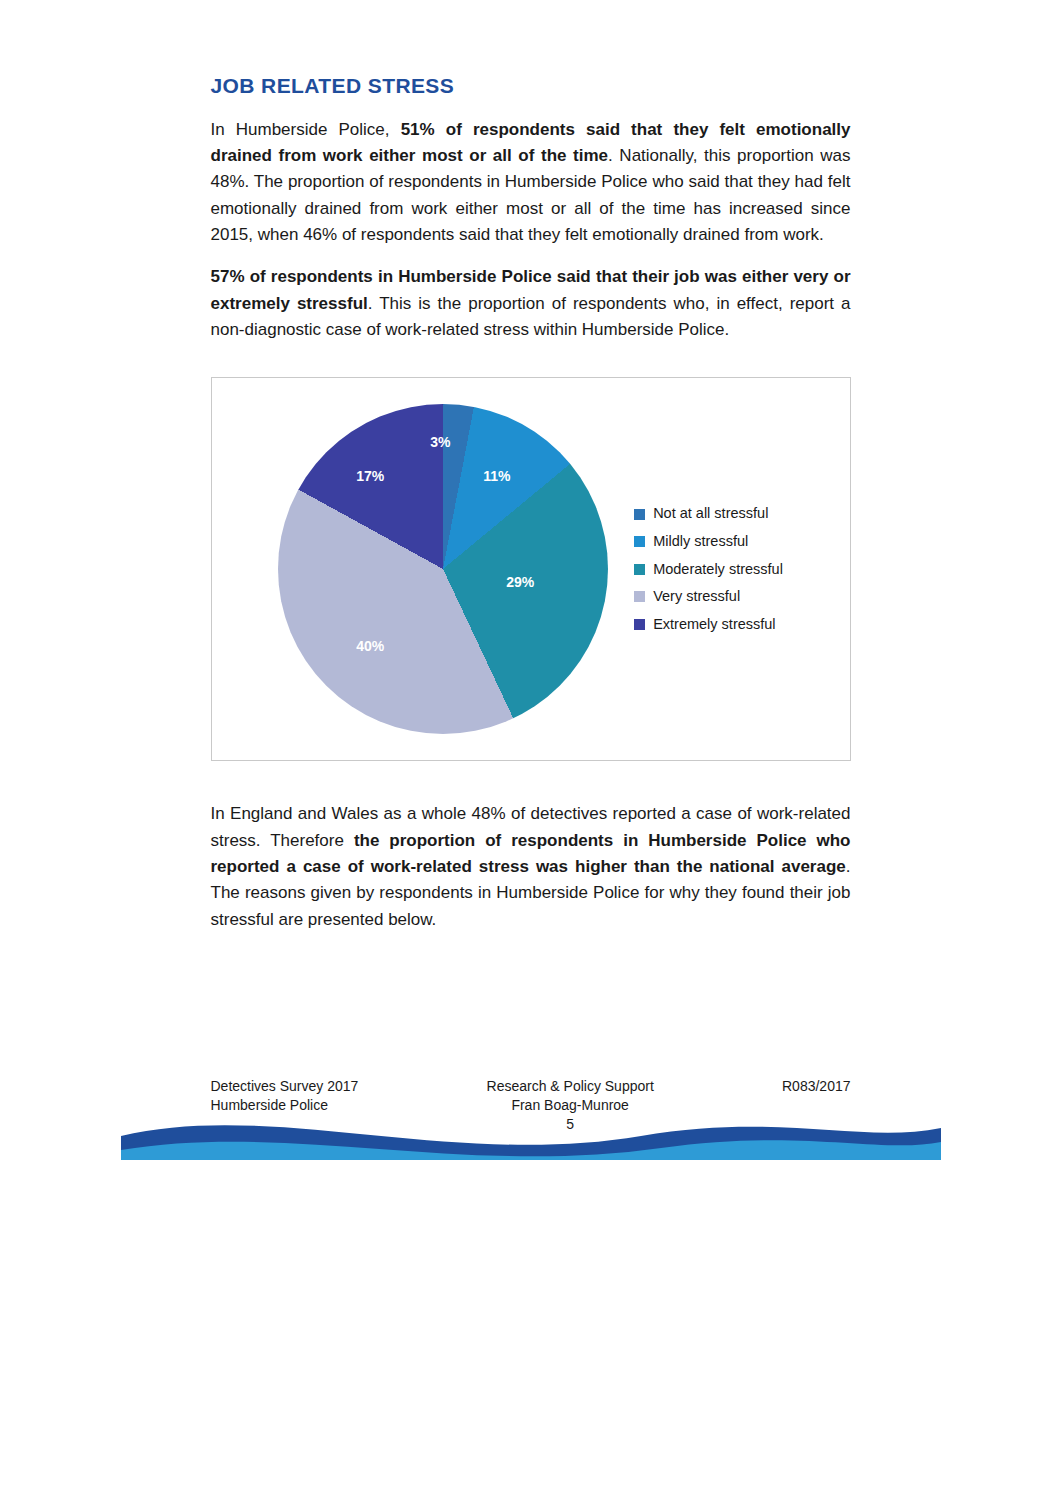JOB RELATED STRESS
In Humberside Police, 51% of respondents said that they felt emotionally drained from work either most or all of the time. Nationally, this proportion was 48%. The proportion of respondents in Humberside Police who said that they had felt emotionally drained from work either most or all of the time has increased since 2015, when 46% of respondents said that they felt emotionally drained from work.
57% of respondents in Humberside Police said that their job was either very or extremely stressful. This is the proportion of respondents who, in effect, report a non-diagnostic case of work-related stress within Humberside Police.
3% 11% 29% 40% 17%
Not at all stressful
Mildly stressful
Moderately stressful
Very stressful
Extremely stressful
In England and Wales as a whole 48% of detectives reported a case of work-related stress. Therefore the proportion of respondents in Humberside Police who reported a case of work-related stress was higher than the national average. The reasons given by respondents in Humberside Police for why they found their job stressful are presented below.
Detectives Survey 2017
Humberside Police
Research & Policy Support
Fran Boag-Munroe
5
R083/2017